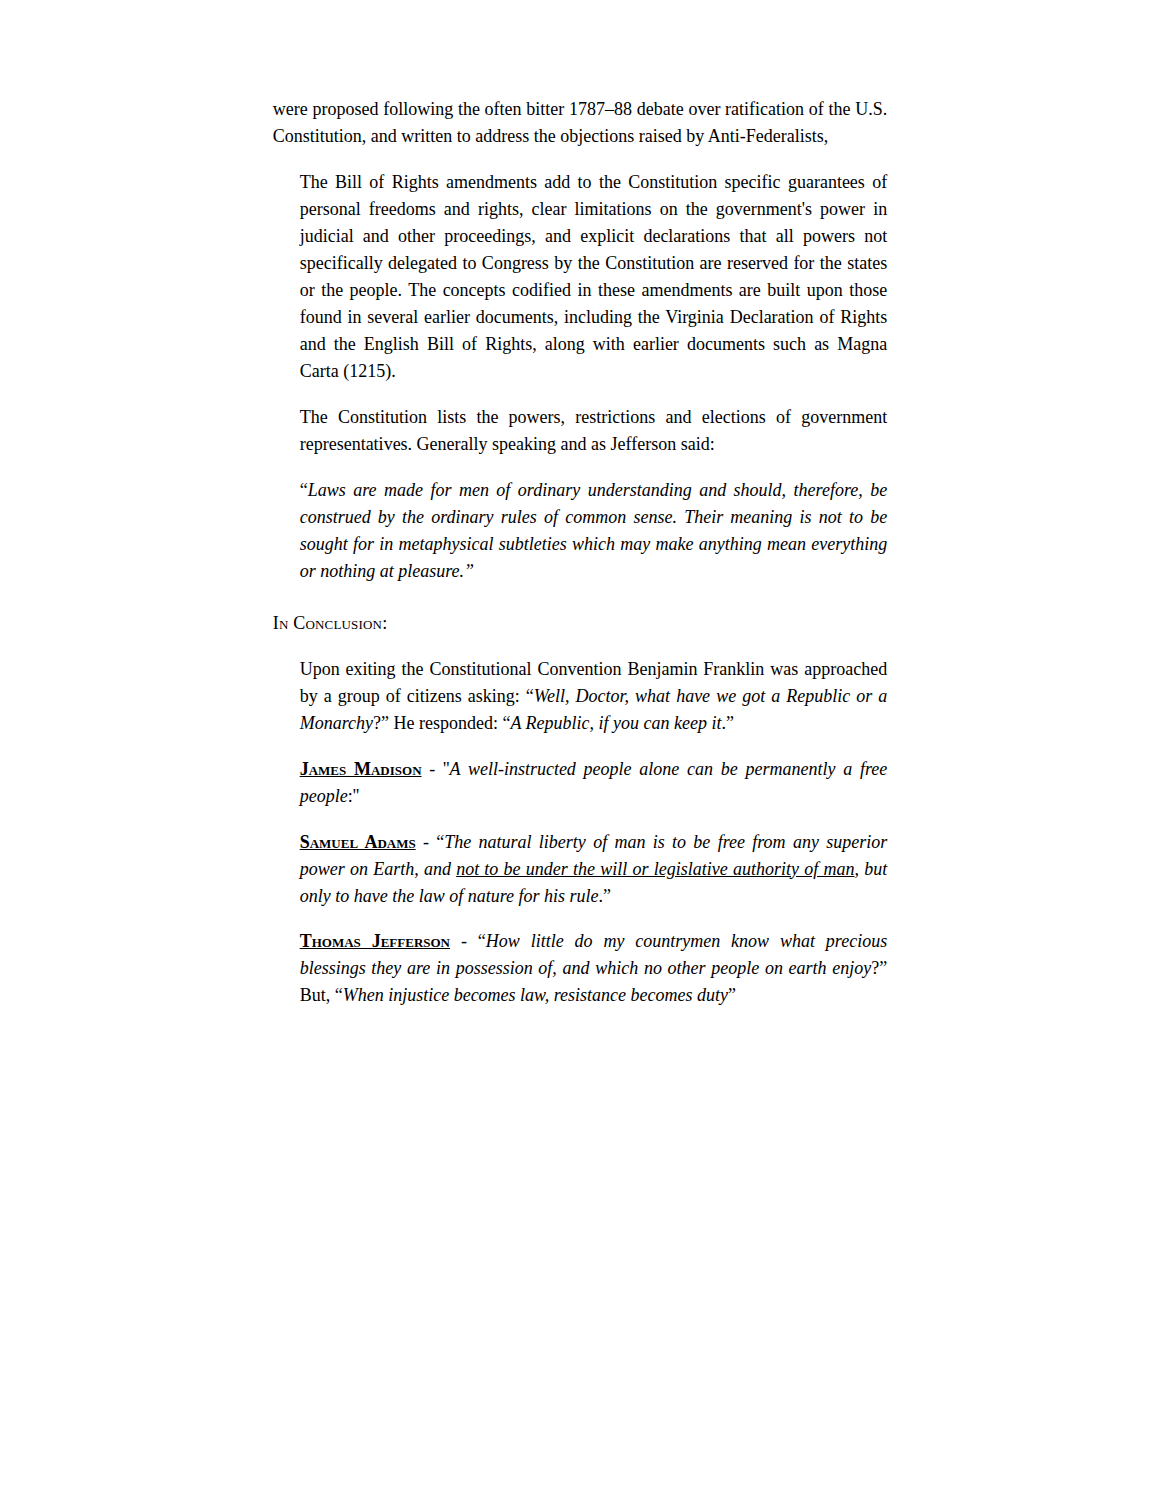were proposed following the often bitter 1787–88 debate over ratification of the U.S. Constitution, and written to address the objections raised by Anti-Federalists,
The Bill of Rights amendments add to the Constitution specific guarantees of personal freedoms and rights, clear limitations on the government's power in judicial and other proceedings, and explicit declarations that all powers not specifically delegated to Congress by the Constitution are reserved for the states or the people. The concepts codified in these amendments are built upon those found in several earlier documents, including the Virginia Declaration of Rights and the English Bill of Rights, along with earlier documents such as Magna Carta (1215).
The Constitution lists the powers, restrictions and elections of government representatives. Generally speaking and as Jefferson said:
“Laws are made for men of ordinary understanding and should, therefore, be construed by the ordinary rules of common sense. Their meaning is not to be sought for in metaphysical subtleties which may make anything mean everything or nothing at pleasure.”
In Conclusion:
Upon exiting the Constitutional Convention Benjamin Franklin was approached by a group of citizens asking: “Well, Doctor, what have we got a Republic or a Monarchy?” He responded: “A Republic, if you can keep it.”
James Madison - ''A well-instructed people alone can be permanently a free people:''
Samuel Adams - “The natural liberty of man is to be free from any superior power on Earth, and not to be under the will or legislative authority of man, but only to have the law of nature for his rule.”
Thomas Jefferson - “How little do my countrymen know what precious blessings they are in possession of, and which no other people on earth enjoy?” But, “When injustice becomes law, resistance becomes duty”